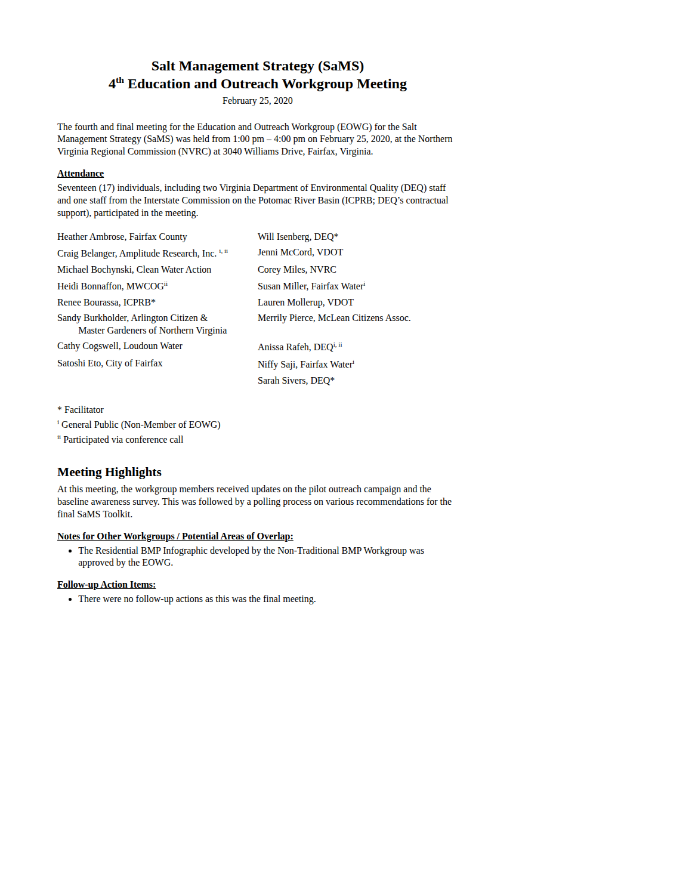Salt Management Strategy (SaMS)
4th Education and Outreach Workgroup Meeting
February 25, 2020
The fourth and final meeting for the Education and Outreach Workgroup (EOWG) for the Salt Management Strategy (SaMS) was held from 1:00 pm – 4:00 pm on February 25, 2020, at the Northern Virginia Regional Commission (NVRC) at 3040 Williams Drive, Fairfax, Virginia.
Attendance
Seventeen (17) individuals, including two Virginia Department of Environmental Quality (DEQ) staff and one staff from the Interstate Commission on the Potomac River Basin (ICPRB; DEQ’s contractual support), participated in the meeting.
| Heather Ambrose, Fairfax County | Will Isenberg, DEQ* |
| Craig Belanger, Amplitude Research, Inc. i, ii | Jenni McCord, VDOT |
| Michael Bochynski, Clean Water Action | Corey Miles, NVRC |
| Heidi Bonnaffon, MWCOG ii | Susan Miller, Fairfax Water i |
| Renee Bourassa, ICPRB* | Lauren Mollerup, VDOT |
| Sandy Burkholder, Arlington Citizen & Master Gardeners of Northern Virginia | Merrily Pierce, McLean Citizens Assoc. |
| Cathy Cogswell, Loudoun Water | Anissa Rafeh, DEQ i, ii |
| Satoshi Eto, City of Fairfax | Niffy Saji, Fairfax Water i |
| | Sarah Sivers, DEQ* |
* Facilitator
i General Public (Non-Member of EOWG)
ii Participated via conference call
Meeting Highlights
At this meeting, the workgroup members received updates on the pilot outreach campaign and the baseline awareness survey. This was followed by a polling process on various recommendations for the final SaMS Toolkit.
Notes for Other Workgroups / Potential Areas of Overlap:
The Residential BMP Infographic developed by the Non-Traditional BMP Workgroup was approved by the EOWG.
Follow-up Action Items:
There were no follow-up actions as this was the final meeting.